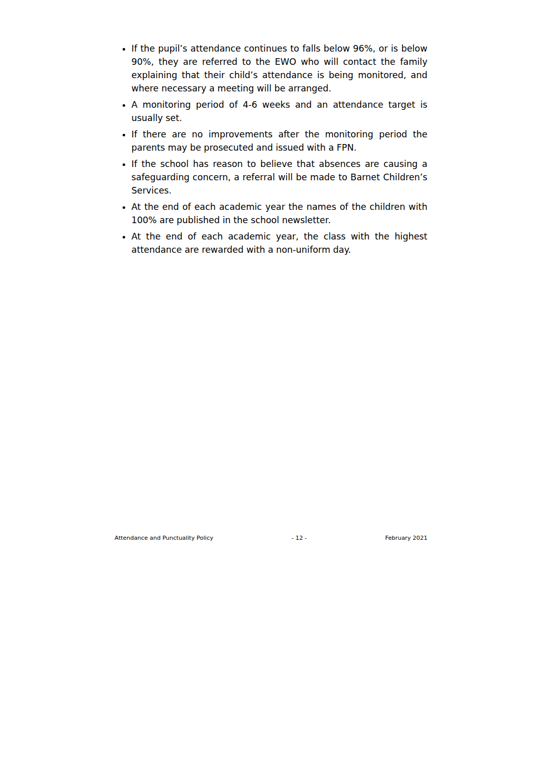If the pupil’s attendance continues to falls below 96%, or is below 90%, they are referred to the EWO who will contact the family explaining that their child’s attendance is being monitored, and where necessary a meeting will be arranged.
A monitoring period of 4-6 weeks and an attendance target is usually set.
If there are no improvements after the monitoring period the parents may be prosecuted and issued with a FPN.
If the school has reason to believe that absences are causing a safeguarding concern, a referral will be made to Barnet Children’s Services.
At the end of each academic year the names of the children with 100% are published in the school newsletter.
At the end of each academic year, the class with the highest attendance are rewarded with a non-uniform day.
Attendance and Punctuality Policy
- 12 -
February 2021